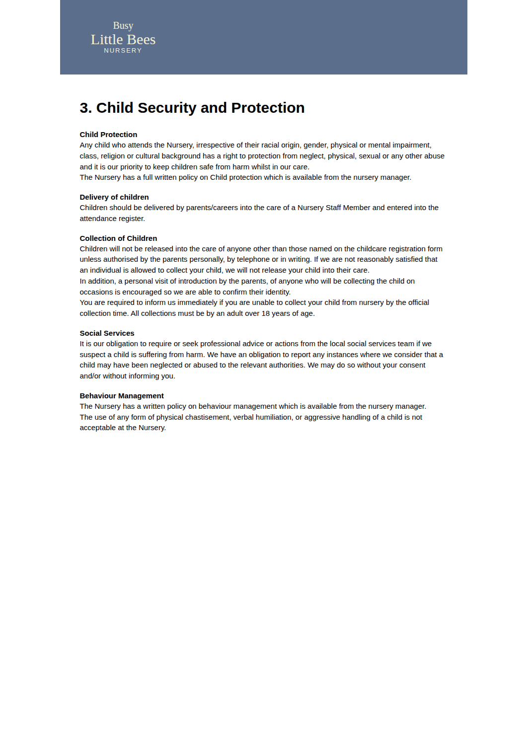Busy
Little Bees
NURSERY
3. Child Security and Protection
Child Protection
Any child who attends the Nursery, irrespective of their racial origin, gender, physical or mental impairment, class, religion or cultural background has a right to protection from neglect, physical, sexual or any other abuse and it is our priority to keep children safe from harm whilst in our care.
The Nursery has a full written policy on Child protection which is available from the nursery manager.
Delivery of children
Children should be delivered by parents/careers into the care of a Nursery Staff Member and entered into the attendance register.
Collection of Children
Children will not be released into the care of anyone other than those named on the childcare registration form unless authorised by the parents personally, by telephone or in writing. If we are not reasonably satisfied that an individual is allowed to collect your child, we will not release your child into their care.
In addition, a personal visit of introduction by the parents, of anyone who will be collecting the child on occasions is encouraged so we are able to confirm their identity.
You are required to inform us immediately if you are unable to collect your child from nursery by the official collection time. All collections must be by an adult over 18 years of age.
Social Services
It is our obligation to require or seek professional advice or actions from the local social services team if we suspect a child is suffering from harm. We have an obligation to report any instances where we consider that a child may have been neglected or abused to the relevant authorities. We may do so without your consent and/or without informing you.
Behaviour Management
The Nursery has a written policy on behaviour management which is available from the nursery manager.
The use of any form of physical chastisement, verbal humiliation, or aggressive handling of a child is not acceptable at the Nursery.